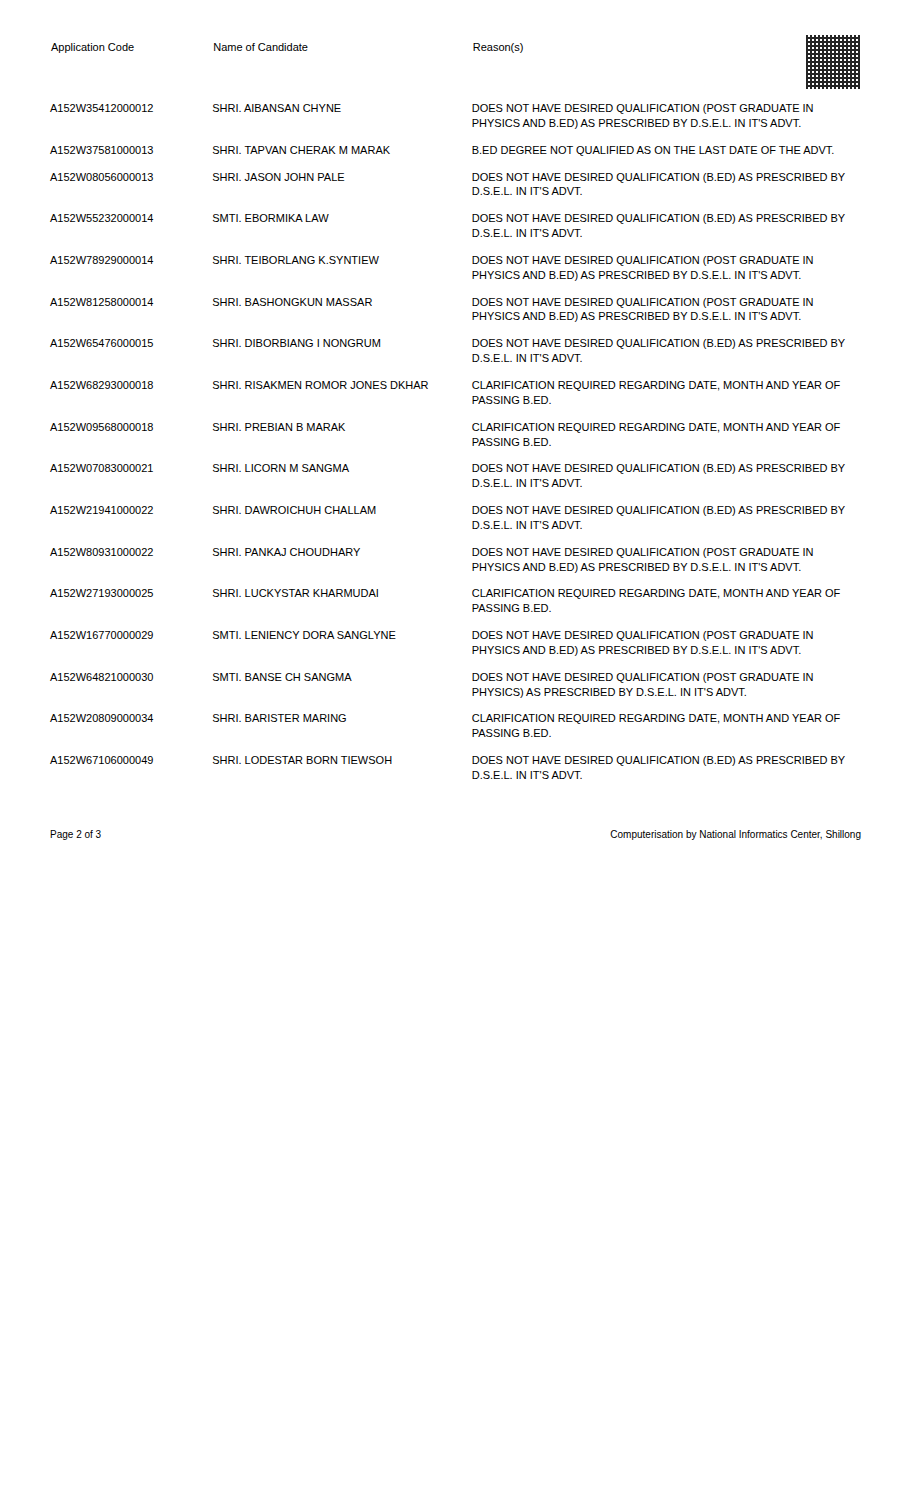| Application Code | Name of Candidate | Reason(s) |
| --- | --- | --- |
| A152W35412000012 | SHRI. AIBANSAN CHYNE | DOES NOT HAVE DESIRED QUALIFICATION (POST GRADUATE IN PHYSICS AND B.ED) AS PRESCRIBED BY D.S.E.L. IN IT'S ADVT. |
| A152W37581000013 | SHRI. TAPVAN CHERAK M MARAK | B.ED DEGREE NOT QUALIFIED AS ON THE LAST DATE OF THE ADVT. |
| A152W08056000013 | SHRI. JASON JOHN PALE | DOES NOT HAVE DESIRED QUALIFICATION (B.ED) AS PRESCRIBED BY D.S.E.L. IN IT'S ADVT. |
| A152W55232000014 | SMTI. EBORMIKA LAW | DOES NOT HAVE DESIRED QUALIFICATION (B.ED) AS PRESCRIBED BY D.S.E.L. IN IT'S ADVT. |
| A152W78929000014 | SHRI. TEIBORLANG K.SYNTIEW | DOES NOT HAVE DESIRED QUALIFICATION (POST GRADUATE IN PHYSICS AND B.ED) AS PRESCRIBED BY D.S.E.L. IN IT'S ADVT. |
| A152W81258000014 | SHRI. BASHONGKUN MASSAR | DOES NOT HAVE DESIRED QUALIFICATION (POST GRADUATE IN PHYSICS AND B.ED) AS PRESCRIBED BY D.S.E.L. IN IT'S ADVT. |
| A152W65476000015 | SHRI. DIBORBIANG I NONGRUM | DOES NOT HAVE DESIRED QUALIFICATION (B.ED) AS PRESCRIBED BY D.S.E.L. IN IT'S ADVT. |
| A152W68293000018 | SHRI. RISAKMEN ROMOR JONES DKHAR | CLARIFICATION REQUIRED REGARDING DATE, MONTH AND YEAR OF PASSING B.ED. |
| A152W09568000018 | SHRI. PREBIAN B MARAK | CLARIFICATION REQUIRED REGARDING DATE, MONTH AND YEAR OF PASSING B.ED. |
| A152W07083000021 | SHRI. LICORN M SANGMA | DOES NOT HAVE DESIRED QUALIFICATION (B.ED) AS PRESCRIBED BY D.S.E.L. IN IT'S ADVT. |
| A152W21941000022 | SHRI. DAWROICHUH CHALLAM | DOES NOT HAVE DESIRED QUALIFICATION (B.ED) AS PRESCRIBED BY D.S.E.L. IN IT'S ADVT. |
| A152W80931000022 | SHRI. PANKAJ CHOUDHARY | DOES NOT HAVE DESIRED QUALIFICATION (POST GRADUATE IN PHYSICS AND B.ED) AS PRESCRIBED BY D.S.E.L. IN IT'S ADVT. |
| A152W27193000025 | SHRI. LUCKYSTAR KHARMUDAI | CLARIFICATION REQUIRED REGARDING DATE, MONTH AND YEAR OF PASSING B.ED. |
| A152W16770000029 | SMTI. LENIENCY DORA SANGLYNE | DOES NOT HAVE DESIRED QUALIFICATION (POST GRADUATE IN PHYSICS AND B.ED) AS PRESCRIBED BY D.S.E.L. IN IT'S ADVT. |
| A152W64821000030 | SMTI. BANSE CH SANGMA | DOES NOT HAVE DESIRED QUALIFICATION (POST GRADUATE IN PHYSICS) AS PRESCRIBED BY D.S.E.L. IN IT'S ADVT. |
| A152W20809000034 | SHRI. BARISTER MARING | CLARIFICATION REQUIRED REGARDING DATE, MONTH AND YEAR OF PASSING B.ED. |
| A152W67106000049 | SHRI. LODESTAR BORN TIEWSOH | DOES NOT HAVE DESIRED QUALIFICATION (B.ED) AS PRESCRIBED BY D.S.E.L. IN IT'S ADVT. |
Page 2 of 3 Computerisation by National Informatics Center, Shillong